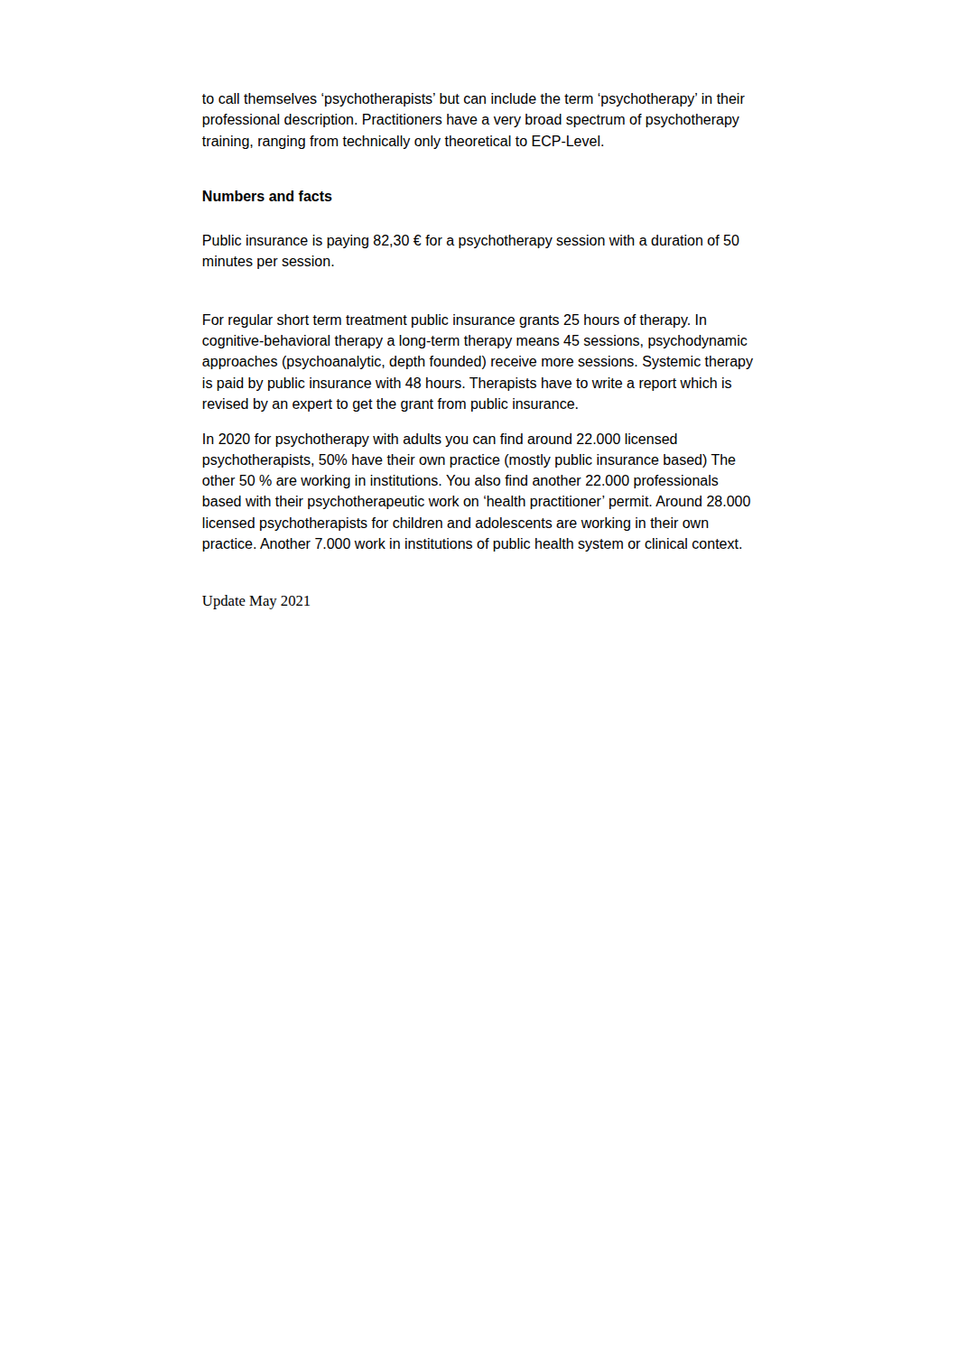to call themselves ‘psychotherapists’ but can include the term ‘psychotherapy’ in their professional description. Practitioners have a very broad spectrum of psychotherapy training, ranging from technically only theoretical to ECP-Level.
Numbers and facts
Public insurance is paying 82,30 € for a psychotherapy session with a duration of 50 minutes per session.
For regular short term treatment public insurance grants 25 hours of therapy. In cognitive-behavioral therapy a long-term therapy means 45 sessions, psychodynamic approaches (psychoanalytic, depth founded) receive more sessions. Systemic therapy is paid by public insurance with 48 hours. Therapists have to write a report which is revised by an expert to get the grant from public insurance.
In 2020 for psychotherapy with adults you can find around 22.000 licensed psychotherapists, 50% have their own practice (mostly public insurance based) The other 50 % are working in institutions. You also find another 22.000 professionals based with their psychotherapeutic work on ‘health practitioner’ permit. Around 28.000 licensed psychotherapists for children and adolescents are working in their own practice. Another 7.000 work in institutions of public health system or clinical context.
Update May 2021